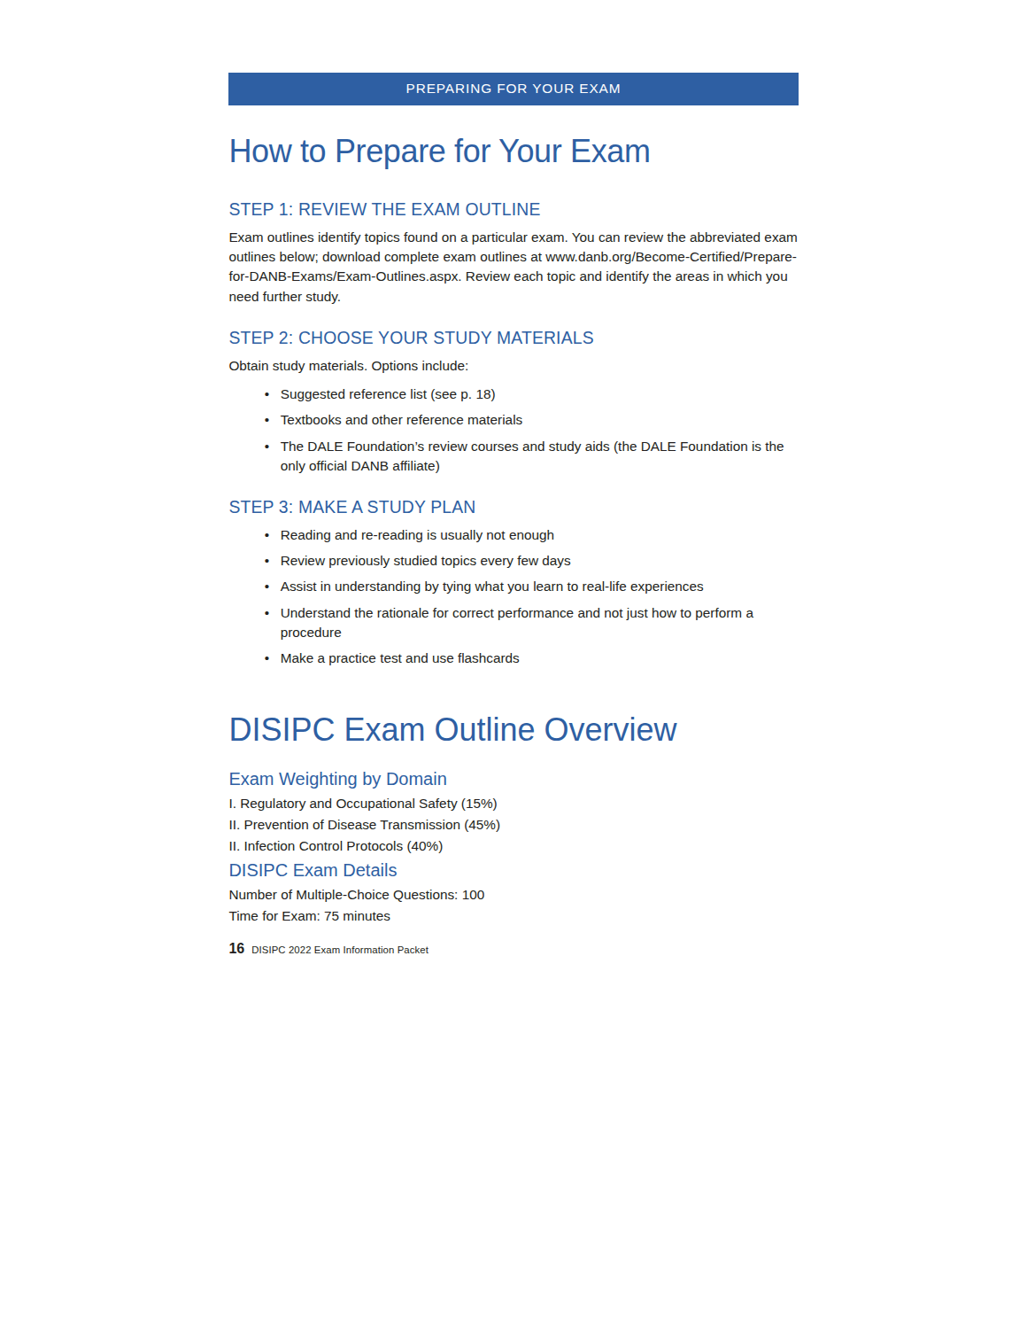PREPARING FOR YOUR EXAM
How to Prepare for Your Exam
STEP 1: REVIEW THE EXAM OUTLINE
Exam outlines identify topics found on a particular exam. You can review the abbreviated exam outlines below; download complete exam outlines at www.danb.org/Become-Certified/Prepare-for-DANB-Exams/Exam-Outlines.aspx. Review each topic and identify the areas in which you need further study.
STEP 2: CHOOSE YOUR STUDY MATERIALS
Obtain study materials. Options include:
Suggested reference list (see p. 18)
Textbooks and other reference materials
The DALE Foundation’s review courses and study aids (the DALE Foundation is the only official DANB affiliate)
STEP 3: MAKE A STUDY PLAN
Reading and re-reading is usually not enough
Review previously studied topics every few days
Assist in understanding by tying what you learn to real-life experiences
Understand the rationale for correct performance and not just how to perform a procedure
Make a practice test and use flashcards
DISIPC Exam Outline Overview
Exam Weighting by Domain
I. Regulatory and Occupational Safety (15%)
II. Prevention of Disease Transmission (45%)
II. Infection Control Protocols (40%)
DISIPC Exam Details
Number of Multiple-Choice Questions: 100
Time for Exam: 75 minutes
16 DISIPC 2022 Exam Information Packet